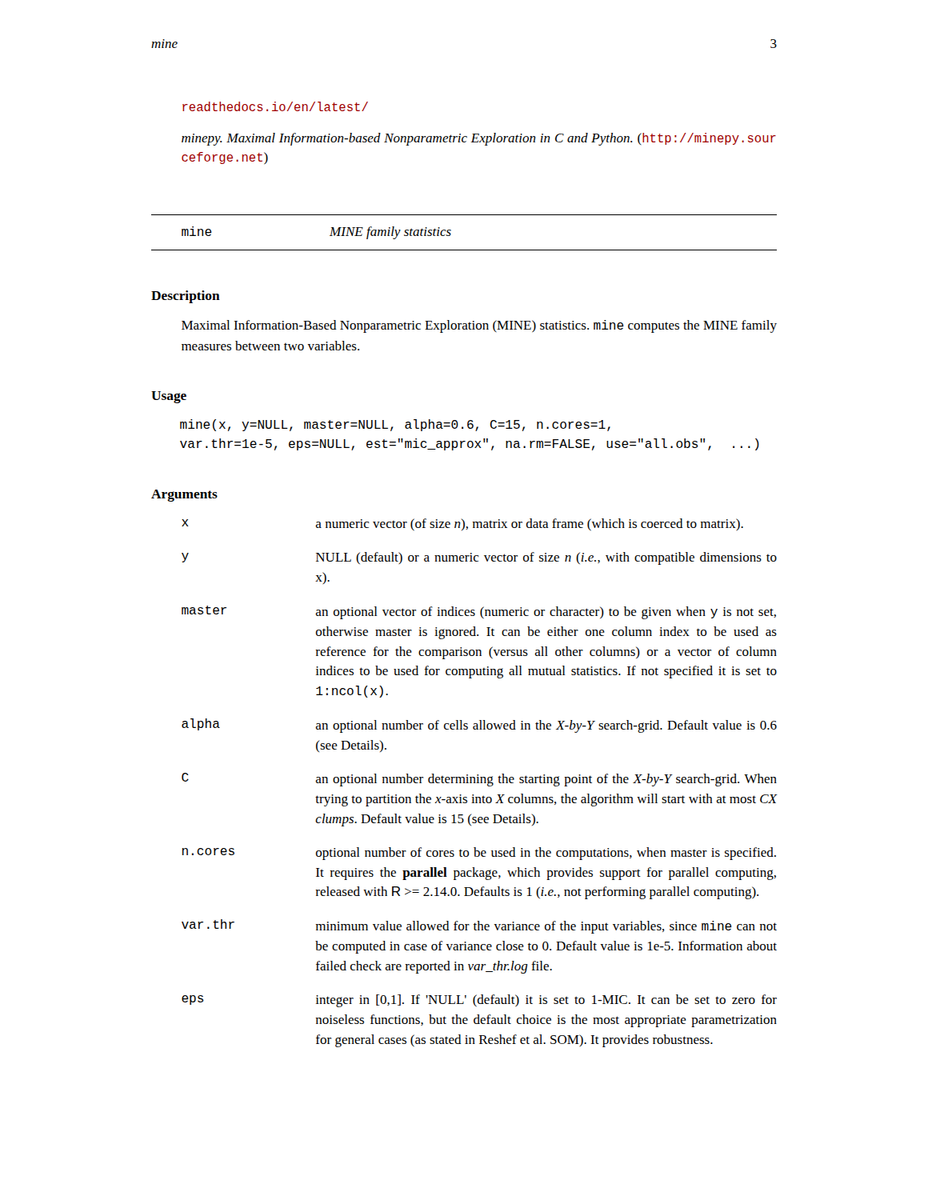mine 3
readthedocs.io/en/latest/
minepy. Maximal Information-based Nonparametric Exploration in C and Python. (http://minepy.sourceforge.net)
mine MINE family statistics
Description
Maximal Information-Based Nonparametric Exploration (MINE) statistics. mine computes the MINE family measures between two variables.
Usage
mine(x, y=NULL, master=NULL, alpha=0.6, C=15, n.cores=1, var.thr=1e-5, eps=NULL, est="mic_approx", na.rm=FALSE, use="all.obs", ...)
Arguments
| x | a numeric vector (of size n ), matrix or data frame (which is coerced to matrix). |
| y | NULL (default) or a numeric vector of size n ( i.e. , with compatible dimensions to x). |
| master | an optional vector of indices (numeric or character) to be given when y is not set, otherwise master is ignored. It can be either one column index to be used as reference for the comparison (versus all other columns) or a vector of column indices to be used for computing all mutual statistics. If not specified it is set to 1:ncol(x) . |
| alpha | an optional number of cells allowed in the X-by-Y search-grid. Default value is 0.6 (see Details). |
| C | an optional number determining the starting point of the X-by-Y search-grid. When trying to partition the x -axis into X columns, the algorithm will start with at most CX clumps . Default value is 15 (see Details). |
| n.cores | optional number of cores to be used in the computations, when master is specified. It requires the parallel package, which provides support for parallel computing, released with R >= 2.14.0. Defaults is 1 ( i.e. , not performing parallel computing). |
| var.thr | minimum value allowed for the variance of the input variables, since mine can not be computed in case of variance close to 0. Default value is 1e-5. Information about failed check are reported in var_thr.log file. |
| eps | integer in [0,1]. If 'NULL' (default) it is set to 1-MIC. It can be set to zero for noiseless functions, but the default choice is the most appropriate parametrization for general cases (as stated in Reshef et al. SOM). It provides robustness. |